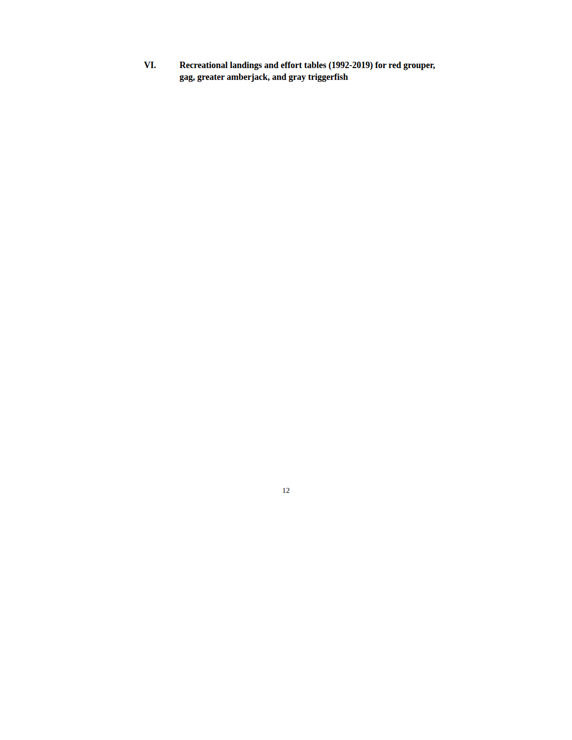VI. Recreational landings and effort tables (1992-2019) for red grouper, gag, greater amberjack, and gray triggerfish
12